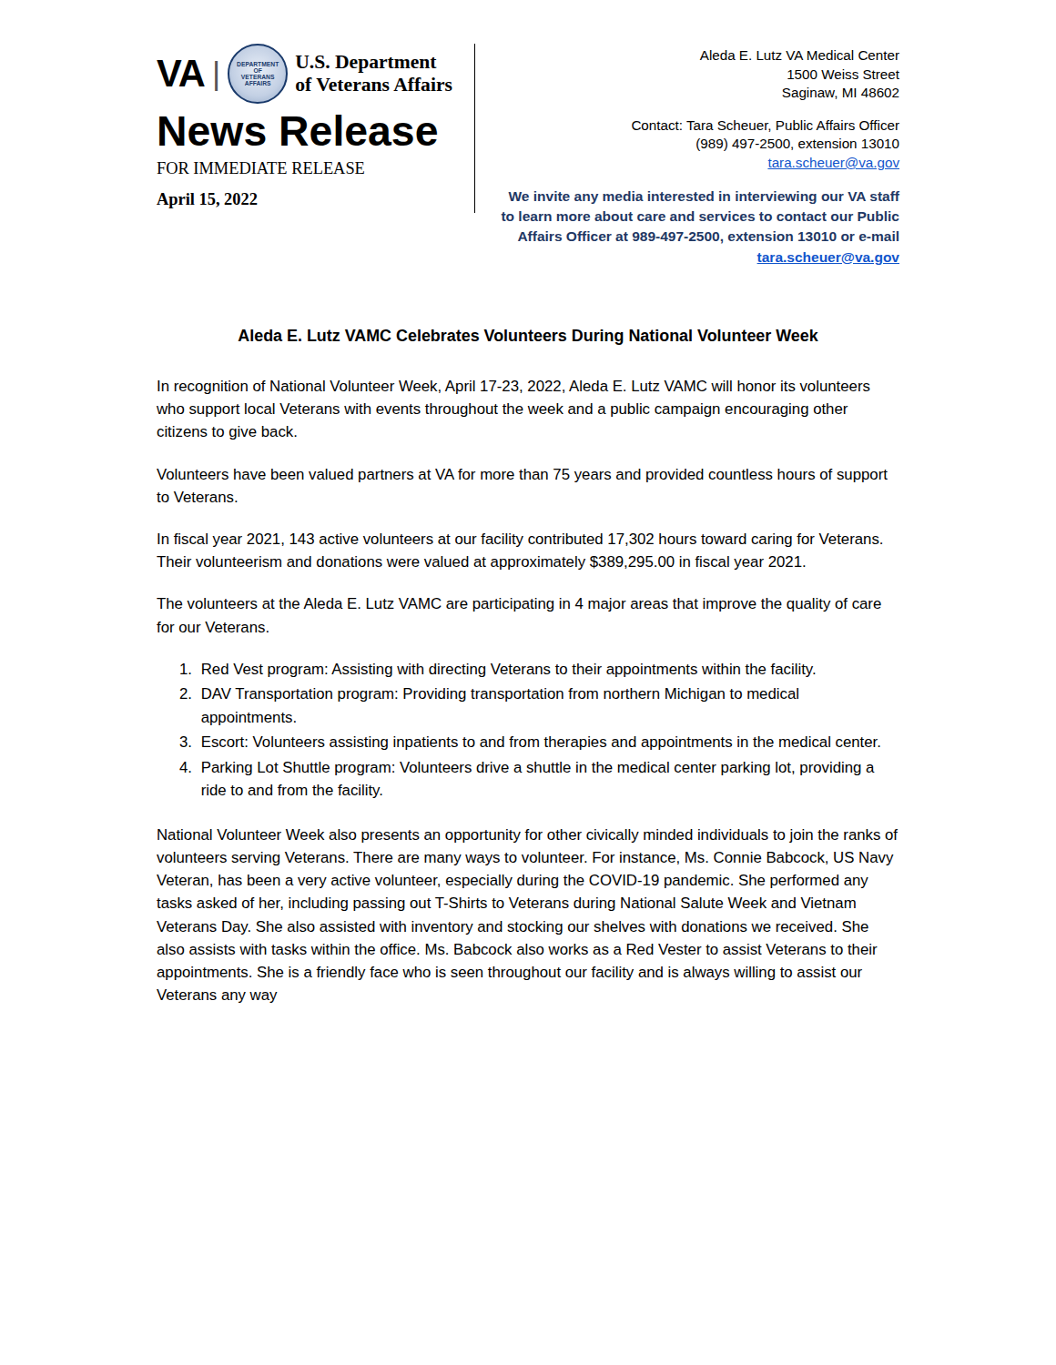VA |
DEPARTMENT
OF
VETERANS
AFFAIRS
U.S. Department of Veterans Affairs
News Release
FOR IMMEDIATE RELEASE
April 15, 2022
Aleda E. Lutz VA Medical Center
1500 Weiss Street
Saginaw, MI 48602
Contact: Tara Scheuer, Public Affairs Officer
(989) 497-2500, extension 13010
tara.scheuer@va.gov
We invite any media interested in interviewing our VA staff to learn more about care and services to contact our Public Affairs Officer at 989-497-2500, extension 13010 or e-mail tara.scheuer@va.gov
Aleda E. Lutz VAMC Celebrates Volunteers During National Volunteer Week
In recognition of National Volunteer Week, April 17-23, 2022, Aleda E. Lutz VAMC will honor its volunteers who support local Veterans with events throughout the week and a public campaign encouraging other citizens to give back.
Volunteers have been valued partners at VA for more than 75 years and provided countless hours of support to Veterans.
In fiscal year 2021, 143 active volunteers at our facility contributed 17,302 hours toward caring for Veterans. Their volunteerism and donations were valued at approximately $389,295.00 in fiscal year 2021.
The volunteers at the Aleda E. Lutz VAMC are participating in 4 major areas that improve the quality of care for our Veterans.
Red Vest program: Assisting with directing Veterans to their appointments within the facility.
DAV Transportation program: Providing transportation from northern Michigan to medical appointments.
Escort: Volunteers assisting inpatients to and from therapies and appointments in the medical center.
Parking Lot Shuttle program: Volunteers drive a shuttle in the medical center parking lot, providing a ride to and from the facility.
National Volunteer Week also presents an opportunity for other civically minded individuals to join the ranks of volunteers serving Veterans. There are many ways to volunteer. For instance, Ms. Connie Babcock, US Navy Veteran, has been a very active volunteer, especially during the COVID-19 pandemic. She performed any tasks asked of her, including passing out T-Shirts to Veterans during National Salute Week and Vietnam Veterans Day. She also assisted with inventory and stocking our shelves with donations we received. She also assists with tasks within the office. Ms. Babcock also works as a Red Vester to assist Veterans to their appointments. She is a friendly face who is seen throughout our facility and is always willing to assist our Veterans any way